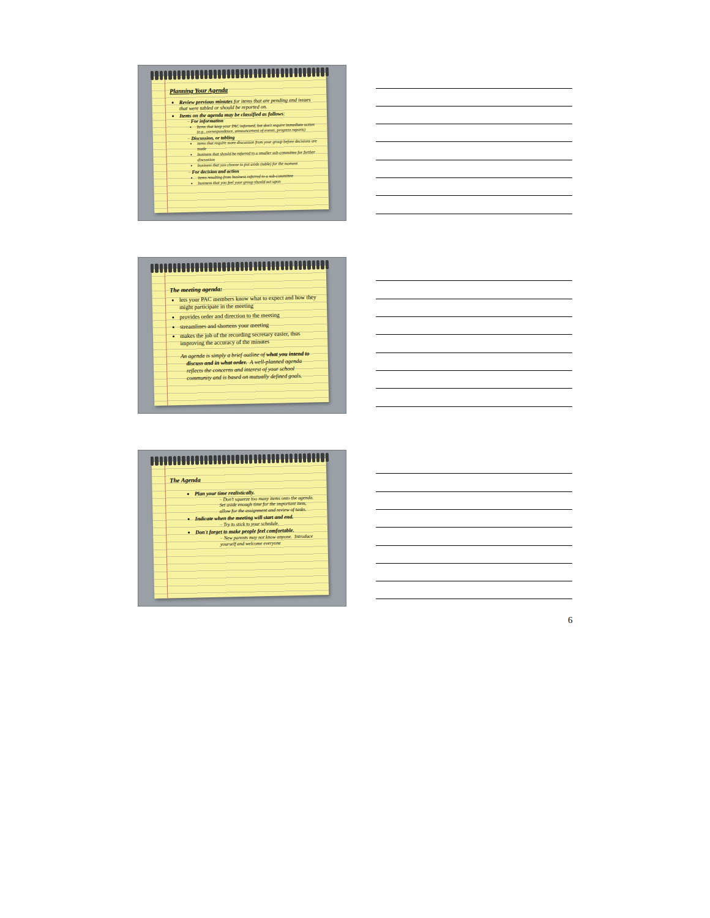Planning Your Agenda
Review previous minutes for items that are pending and issues that were tabled or should be reported on.
Items on the agenda may be classified as follows:
For information
Items that keep your PAC informed, but don't require immediate action (e.g., correspondence, announcement of events, progress reports)
Discussion, or tabling
items that require more discussion from your group before decisions are made
business that should be referred to a smaller sub-committee for further discussion
business that you choose to put aside (table) for the moment
For decision and action
items resulting from business referred to a sub-committee
business that you feel your group should act upon
The meeting agenda:
lets your PAC members know what to expect and how they might participate in the meeting
provides order and direction to the meeting
streamlines and shortens your meeting
makes the job of the recording secretary easier, thus improving the accuracy of the minutes
An agenda is simply a brief outline of what you intend to discuss and in what order. A well-planned agenda reflects the concerns and interest of your school community and is based on mutually defined goals.
The Agenda
Plan your time realistically.
Don't squeeze too many items onto the agenda. Set aside enough time for the important item, allow for the assignment and review of tasks.
Indicate when the meeting will start and end.
Try to stick to your schedule.
Don't forget to make people feel comfortable.
New parents may not know anyone. Introduce yourself and welcome everyone
6